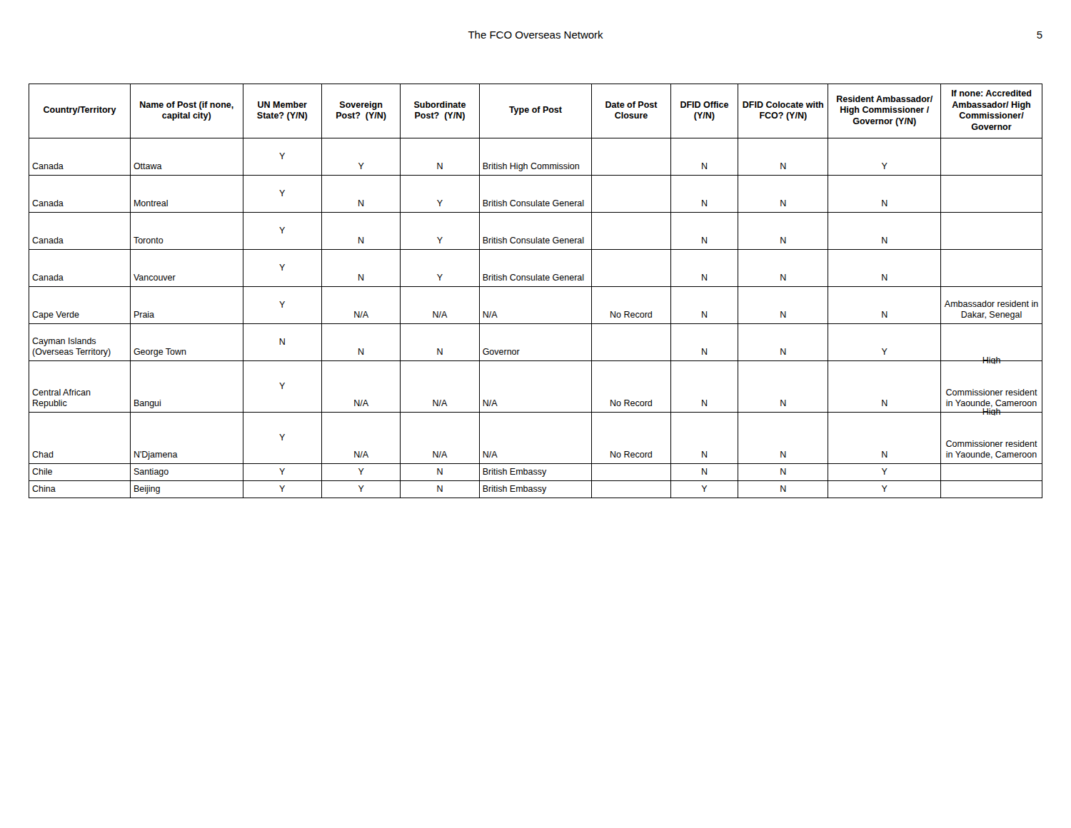The FCO Overseas Network 5
| Country/Territory | Name of Post (if none, capital city) | UN Member State? (Y/N) | Sovereign Post? (Y/N) | Subordinate Post? (Y/N) | Type of Post | Date of Post Closure | DFID Office (Y/N) | DFID Colocate with FCO? (Y/N) | Resident Ambassador/ High Commissioner / Governor (Y/N) | If none: Accredited Ambassador/ High Commissioner/ Governor |
| --- | --- | --- | --- | --- | --- | --- | --- | --- | --- | --- |
| Canada | Ottawa | Y | Y | N | British High Commission | | N | N | Y | |
| Canada | Montreal | Y | N | Y | British Consulate General | | N | N | N | |
| Canada | Toronto | Y | N | Y | British Consulate General | | N | N | N | |
| Canada | Vancouver | Y | N | Y | British Consulate General | | N | N | N | |
| Cape Verde | Praia | Y | N/A | N/A | N/A | No Record | N | N | N | Ambassador resident in Dakar, Senegal |
| Cayman Islands (Overseas Territory) | George Town | N | N | N | Governor | | N | N | Y | |
| Central African Republic | Bangui | Y | N/A | N/A | N/A | No Record | N | N | N | High Commissioner resident in Yaounde, Cameroon |
| Chad | N'Djamena | Y | N/A | N/A | N/A | No Record | N | N | N | High Commissioner resident in Yaounde, Cameroon |
| Chile | Santiago | Y | Y | N | British Embassy | | N | N | Y | |
| China | Beijing | Y | Y | N | British Embassy | | Y | N | Y | |